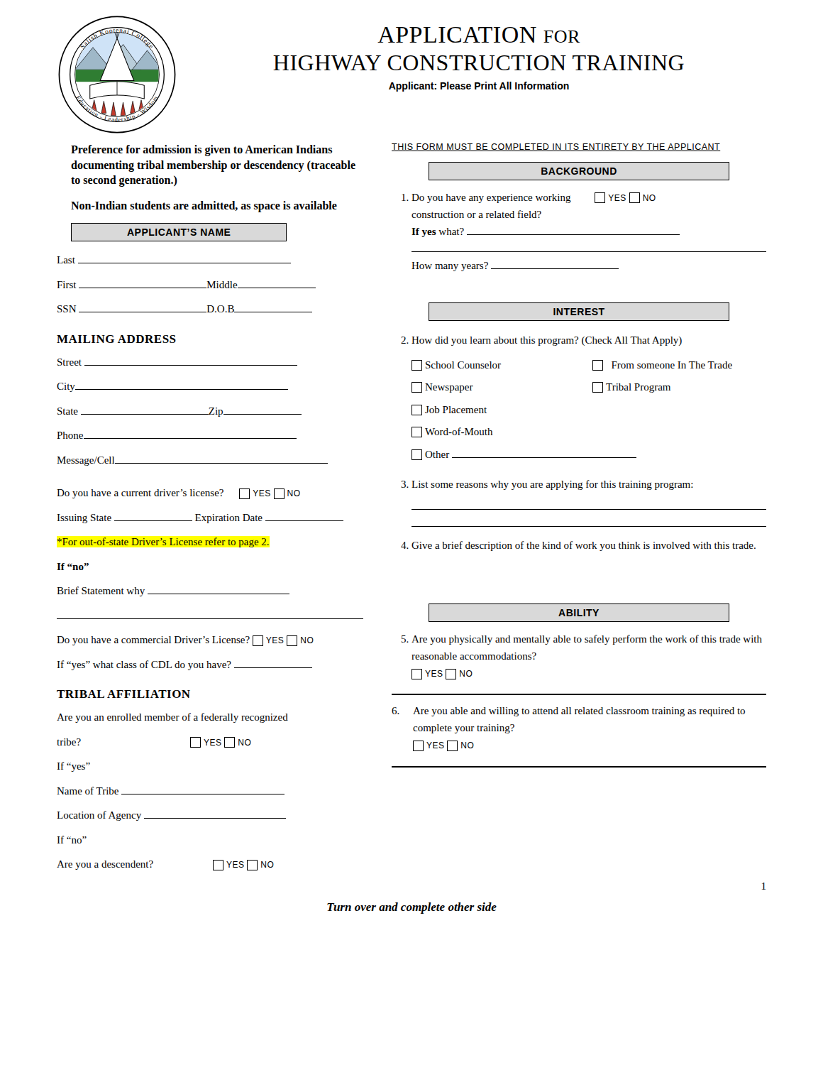Salish Kootenai College Education - Leadership - Wisdom
APPLICATION FOR
HIGHWAY CONSTRUCTION TRAINING
Applicant: Please Print All Information
Preference for admission is given to American Indians documenting tribal membership or descendency (traceable to second generation.)
Non-Indian students are admitted, as space is available
APPLICANT’S NAME
Last
First Middle
SSN D.O.B
MAILING ADDRESS
Street
City
State Zip
Phone
Message/Cell
Do you have a current driver’s license? YES NO
Issuing State Expiration Date
*For out-of-state Driver’s License refer to page 2.
If “no”
Brief Statement why
Do you have a commercial Driver’s License? YES NO
If “yes” what class of CDL do you have?
TRIBAL AFFILIATION
Are you an enrolled member of a federally recognized
tribe? YES NO
If “yes”
Name of Tribe
Location of Agency
If “no”
Are you a descendent? YES NO
THIS FORM MUST BE COMPLETED IN ITS ENTIRETY BY THE APPLICANT
BACKGROUND
Do you have any experience working YES NO
construction or a related field?
If yes what?
How many years?
INTEREST
How did you learn about this program? (Check All That Apply)
School Counselor
From someone In The Trade
Newspaper
Tribal Program
Job Placement
Word-of-Mouth
Other
List some reasons why you are applying for this training program:
Give a brief description of the kind of work you think is involved with this trade.
ABILITY
Are you physically and mentally able to safely perform the work of this trade with reasonable accommodations?
YES NO
6.
Are you able and willing to attend all related classroom training as required to complete your training?
YES NO
1 Turn over and complete other side